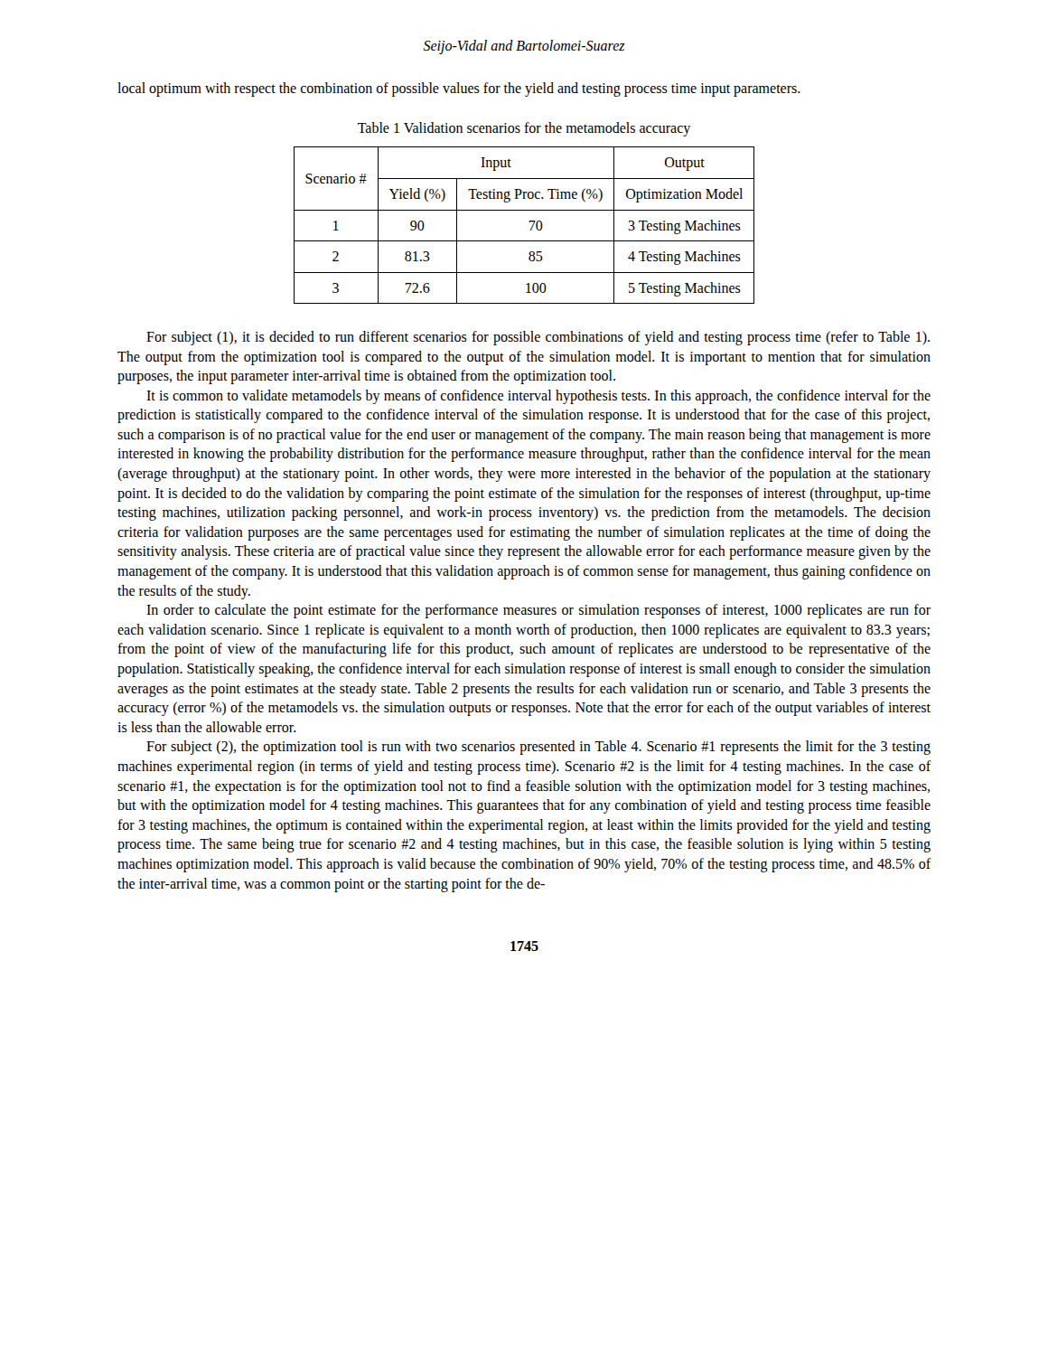Seijo-Vidal and Bartolomei-Suarez
local optimum with respect the combination of possible values for the yield and testing process time input parameters.
Table 1 Validation scenarios for the metamodels accuracy
| Scenario # | Input | Output |
| Yield (%) | Testing Proc. Time (%) | Optimization Model |
| 1 | 90 | 70 | 3 Testing Machines |
| 2 | 81.3 | 85 | 4 Testing Machines |
| 3 | 72.6 | 100 | 5 Testing Machines |
For subject (1), it is decided to run different scenarios for possible combinations of yield and testing process time (refer to Table 1). The output from the optimization tool is compared to the output of the simulation model. It is important to mention that for simulation purposes, the input parameter inter-arrival time is obtained from the optimization tool.
It is common to validate metamodels by means of confidence interval hypothesis tests. In this approach, the confidence interval for the prediction is statistically compared to the confidence interval of the simulation response. It is understood that for the case of this project, such a comparison is of no practical value for the end user or management of the company. The main reason being that management is more interested in knowing the probability distribution for the performance measure throughput, rather than the confidence interval for the mean (average throughput) at the stationary point. In other words, they were more interested in the behavior of the population at the stationary point. It is decided to do the validation by comparing the point estimate of the simulation for the responses of interest (throughput, up-time testing machines, utilization packing personnel, and work-in process inventory) vs. the prediction from the metamodels. The decision criteria for validation purposes are the same percentages used for estimating the number of simulation replicates at the time of doing the sensitivity analysis. These criteria are of practical value since they represent the allowable error for each performance measure given by the management of the company. It is understood that this validation approach is of common sense for management, thus gaining confidence on the results of the study.
In order to calculate the point estimate for the performance measures or simulation responses of interest, 1000 replicates are run for each validation scenario. Since 1 replicate is equivalent to a month worth of production, then 1000 replicates are equivalent to 83.3 years; from the point of view of the manufacturing life for this product, such amount of replicates are understood to be representative of the population. Statistically speaking, the confidence interval for each simulation response of interest is small enough to consider the simulation averages as the point estimates at the steady state. Table 2 presents the results for each validation run or scenario, and Table 3 presents the accuracy (error %) of the metamodels vs. the simulation outputs or responses. Note that the error for each of the output variables of interest is less than the allowable error.
For subject (2), the optimization tool is run with two scenarios presented in Table 4. Scenario #1 represents the limit for the 3 testing machines experimental region (in terms of yield and testing process time). Scenario #2 is the limit for 4 testing machines. In the case of scenario #1, the expectation is for the optimization tool not to find a feasible solution with the optimization model for 3 testing machines, but with the optimization model for 4 testing machines. This guarantees that for any combination of yield and testing process time feasible for 3 testing machines, the optimum is contained within the experimental region, at least within the limits provided for the yield and testing process time. The same being true for scenario #2 and 4 testing machines, but in this case, the feasible solution is lying within 5 testing machines optimization model. This approach is valid because the combination of 90% yield, 70% of the testing process time, and 48.5% of the inter-arrival time, was a common point or the starting point for the de-
1745